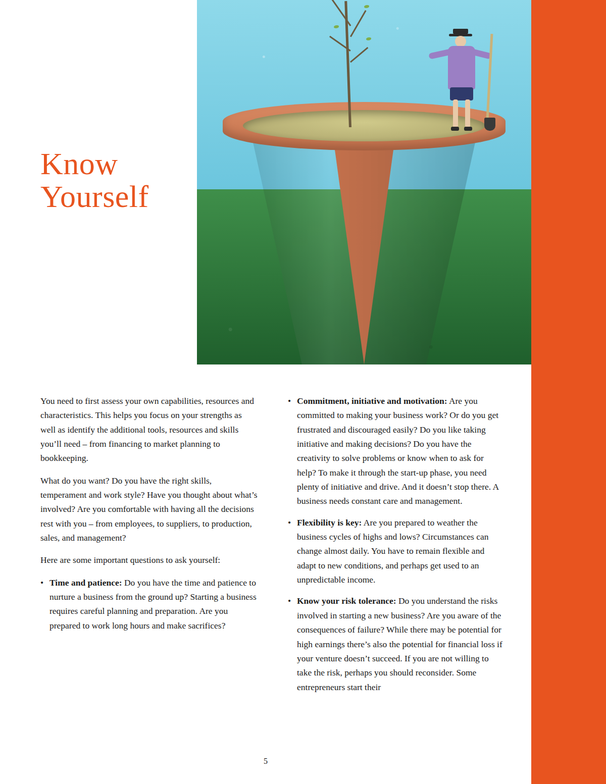Know
Yourself
You need to first assess your own capabilities, resources and characteristics. This helps you focus on your strengths as well as identify the additional tools, resources and skills you’ll need – from financing to market planning to bookkeeping.
What do you want? Do you have the right skills, temperament and work style? Have you thought about what’s involved? Are you comfortable with having all the decisions rest with you – from employees, to suppliers, to production, sales, and management?
Here are some important questions to ask yourself:
Time and patience: Do you have the time and patience to nurture a business from the ground up? Starting a business requires careful planning and preparation. Are you prepared to work long hours and make sacrifices?
Commitment, initiative and motivation: Are you committed to making your business work? Or do you get frustrated and discouraged easily? Do you like taking initiative and making decisions? Do you have the creativity to solve problems or know when to ask for help? To make it through the start-up phase, you need plenty of initiative and drive. And it doesn’t stop there. A business needs constant care and management.
Flexibility is key: Are you prepared to weather the business cycles of highs and lows? Circumstances can change almost daily. You have to remain flexible and adapt to new conditions, and perhaps get used to an unpredictable income.
Know your risk tolerance: Do you understand the risks involved in starting a new business? Are you aware of the consequences of failure? While there may be potential for high earnings there’s also the potential for financial loss if your venture doesn’t succeed. If you are not willing to take the risk, perhaps you should reconsider. Some entrepreneurs start their
5